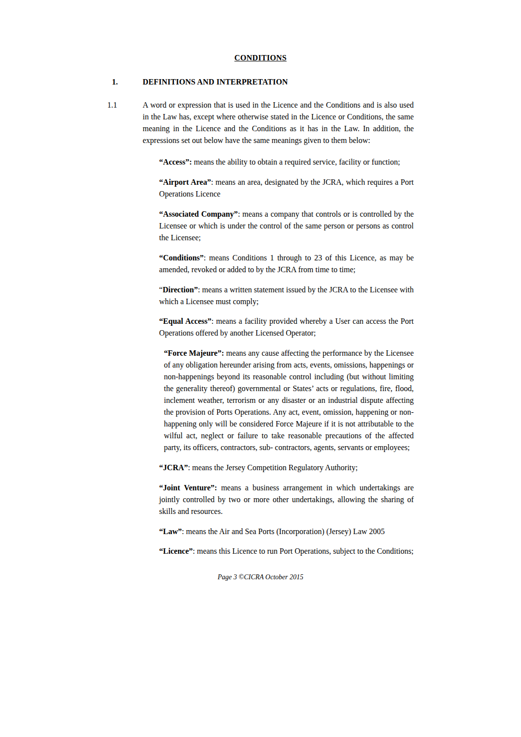CONDITIONS
1.
DEFINITIONS AND INTERPRETATION
1.1
A word or expression that is used in the Licence and the Conditions and is also used in the Law has, except where otherwise stated in the Licence or Conditions, the same meaning in the Licence and the Conditions as it has in the Law. In addition, the expressions set out below have the same meanings given to them below:
“Access”: means the ability to obtain a required service, facility or function;
“Airport Area”: means an area, designated by the JCRA, which requires a Port Operations Licence
“Associated Company”: means a company that controls or is controlled by the Licensee or which is under the control of the same person or persons as control the Licensee;
“Conditions”: means Conditions 1 through to 23 of this Licence, as may be amended, revoked or added to by the JCRA from time to time;
“Direction”: means a written statement issued by the JCRA to the Licensee with which a Licensee must comply;
“Equal Access”: means a facility provided whereby a User can access the Port Operations offered by another Licensed Operator;
“Force Majeure”: means any cause affecting the performance by the Licensee of any obligation hereunder arising from acts, events, omissions, happenings or non-happenings beyond its reasonable control including (but without limiting the generality thereof) governmental or States’ acts or regulations, fire, flood, inclement weather, terrorism or any disaster or an industrial dispute affecting the provision of Ports Operations. Any act, event, omission, happening or non-happening only will be considered Force Majeure if it is not attributable to the wilful act, neglect or failure to take reasonable precautions of the affected party, its officers, contractors, sub- contractors, agents, servants or employees;
“JCRA”: means the Jersey Competition Regulatory Authority;
“Joint Venture”: means a business arrangement in which undertakings are jointly controlled by two or more other undertakings, allowing the sharing of skills and resources.
“Law”: means the Air and Sea Ports (Incorporation) (Jersey) Law 2005
“Licence”: means this Licence to run Port Operations, subject to the Conditions;
Page 3 ©CICRA October 2015